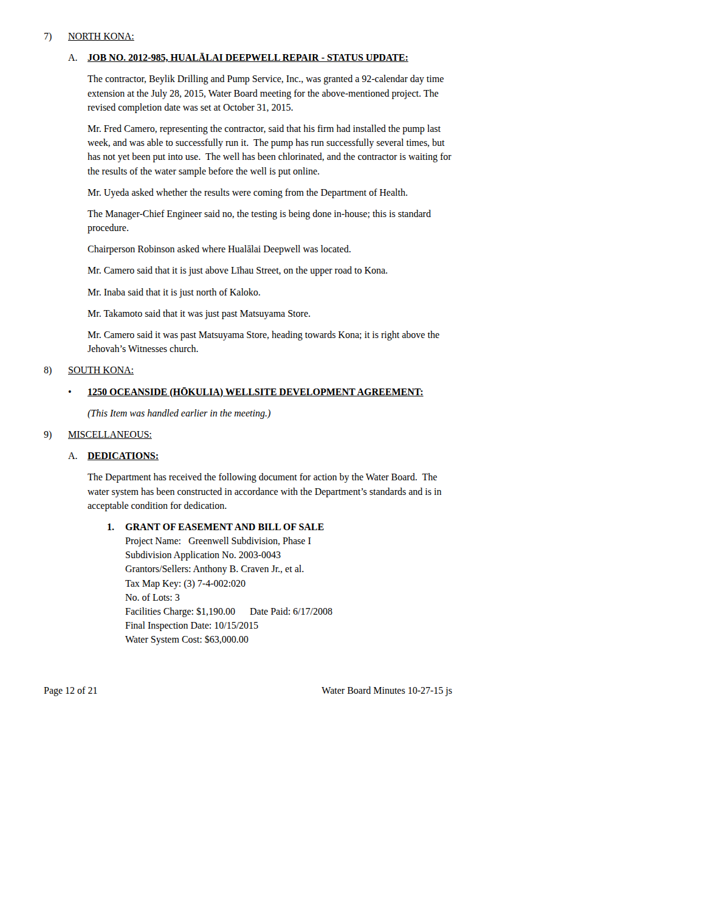7)
NORTH KONA:
A.
JOB NO. 2012-985, HUALĀLAI DEEPWELL REPAIR - STATUS UPDATE:
The contractor, Beylik Drilling and Pump Service, Inc., was granted a 92-calendar day time extension at the July 28, 2015, Water Board meeting for the above-mentioned project. The revised completion date was set at October 31, 2015.
Mr. Fred Camero, representing the contractor, said that his firm had installed the pump last week, and was able to successfully run it. The pump has run successfully several times, but has not yet been put into use. The well has been chlorinated, and the contractor is waiting for the results of the water sample before the well is put online.
Mr. Uyeda asked whether the results were coming from the Department of Health.
The Manager-Chief Engineer said no, the testing is being done in-house; this is standard procedure.
Chairperson Robinson asked where Hualālai Deepwell was located.
Mr. Camero said that it is just above Līhau Street, on the upper road to Kona.
Mr. Inaba said that it is just north of Kaloko.
Mr. Takamoto said that it was just past Matsuyama Store.
Mr. Camero said it was past Matsuyama Store, heading towards Kona; it is right above the Jehovah’s Witnesses church.
8)
SOUTH KONA:
•
1250 OCEANSIDE (HŌKULIA) WELLSITE DEVELOPMENT AGREEMENT:
(This Item was handled earlier in the meeting.)
9)
MISCELLANEOUS:
A.
DEDICATIONS:
The Department has received the following document for action by the Water Board. The water system has been constructed in accordance with the Department’s standards and is in acceptable condition for dedication.
1.
GRANT OF EASEMENT AND BILL OF SALE
Project Name: Greenwell Subdivision, Phase I
Subdivision Application No. 2003-0043
Grantors/Sellers: Anthony B. Craven Jr., et al.
Tax Map Key: (3) 7-4-002:020
No. of Lots: 3
Facilities Charge: $1,190.00 Date Paid: 6/17/2008
Final Inspection Date: 10/15/2015
Water System Cost: $63,000.00
Page 12 of 21
Water Board Minutes 10-27-15 js